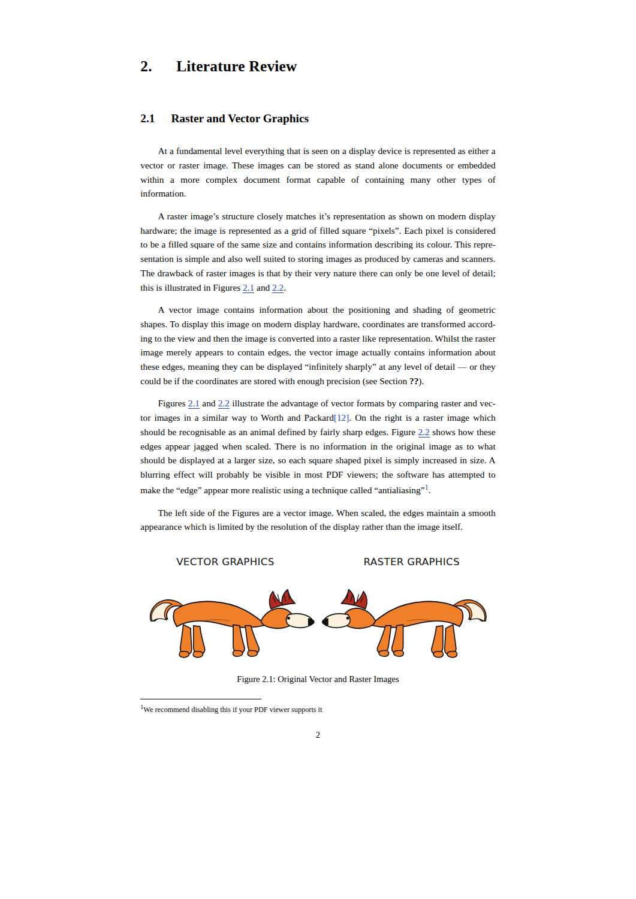2. Literature Review
2.1 Raster and Vector Graphics
At a fundamental level everything that is seen on a display device is represented as either a vector or raster image. These images can be stored as stand alone documents or embedded within a more complex document format capable of containing many other types of information.
A raster image’s structure closely matches it’s representation as shown on modern display hardware; the image is represented as a grid of filled square “pixels”. Each pixel is considered to be a filled square of the same size and contains information describing its colour. This representation is simple and also well suited to storing images as produced by cameras and scanners. The drawback of raster images is that by their very nature there can only be one level of detail; this is illustrated in Figures 2.1 and 2.2.
A vector image contains information about the positioning and shading of geometric shapes. To display this image on modern display hardware, coordinates are transformed according to the view and then the image is converted into a raster like representation. Whilst the raster image merely appears to contain edges, the vector image actually contains information about these edges, meaning they can be displayed “infinitely sharply” at any level of detail — or they could be if the coordinates are stored with enough precision (see Section ??).
Figures 2.1 and 2.2 illustrate the advantage of vector formats by comparing raster and vector images in a similar way to Worth and Packard[12]. On the right is a raster image which should be recognisable as an animal defined by fairly sharp edges. Figure 2.2 shows how these edges appear jagged when scaled. There is no information in the original image as to what should be displayed at a larger size, so each square shaped pixel is simply increased in size. A blurring effect will probably be visible in most PDF viewers; the software has attempted to make the “edge” appear more realistic using a technique called “antialiasing”1.
The left side of the Figures are a vector image. When scaled, the edges maintain a smooth appearance which is limited by the resolution of the display rather than the image itself.
VECTOR GRAPHICS RASTER GRAPHICS
Figure 2.1: Original Vector and Raster Images
1We recommend disabling this if your PDF viewer supports it
2